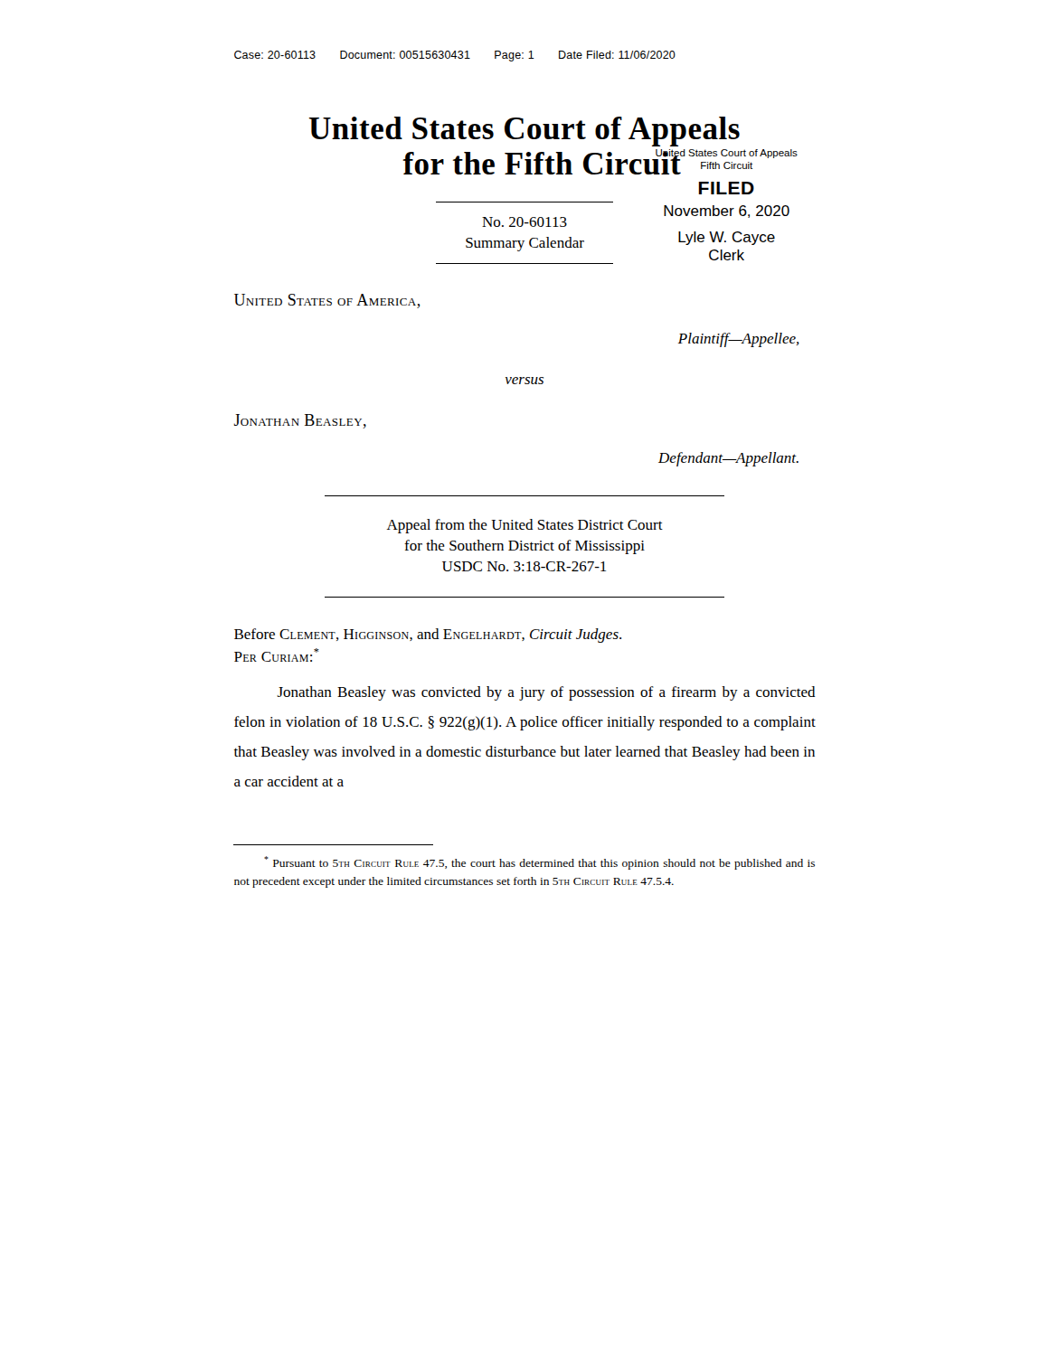Case: 20-60113 Document: 00515630431 Page: 1 Date Filed: 11/06/2020
United States Court of Appealsfor the Fifth Circuit
United States Court of Appeals
Fifth Circuit
FILED
November 6, 2020
Lyle W. Cayce
Clerk
No. 20-60113
Summary Calendar
United States of America,
Plaintiff—Appellee,
versus
Jonathan Beasley,
Defendant—Appellant.
Appeal from the United States District Court
for the Southern District of Mississippi
USDC No. 3:18-CR-267-1
Before Clement, Higginson, and Engelhardt, Circuit Judges.
Per Curiam:*
Jonathan Beasley was convicted by a jury of possession of a firearm by a convicted felon in violation of 18 U.S.C. § 922(g)(1). A police officer initially responded to a complaint that Beasley was involved in a domestic disturbance but later learned that Beasley had been in a car accident at a
* Pursuant to 5th Circuit Rule 47.5, the court has determined that this opinion should not be published and is not precedent except under the limited circumstances set forth in 5th Circuit Rule 47.5.4.